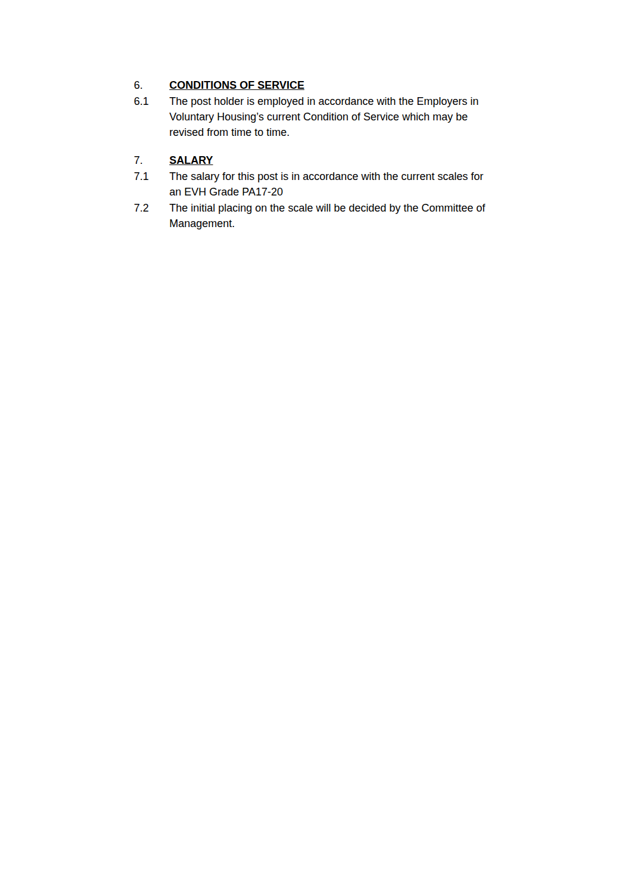6. CONDITIONS OF SERVICE
6.1 The post holder is employed in accordance with the Employers in Voluntary Housing’s current Condition of Service which may be revised from time to time.
7. SALARY
7.1 The salary for this post is in accordance with the current scales for an EVH Grade PA17-20
7.2 The initial placing on the scale will be decided by the Committee of Management.